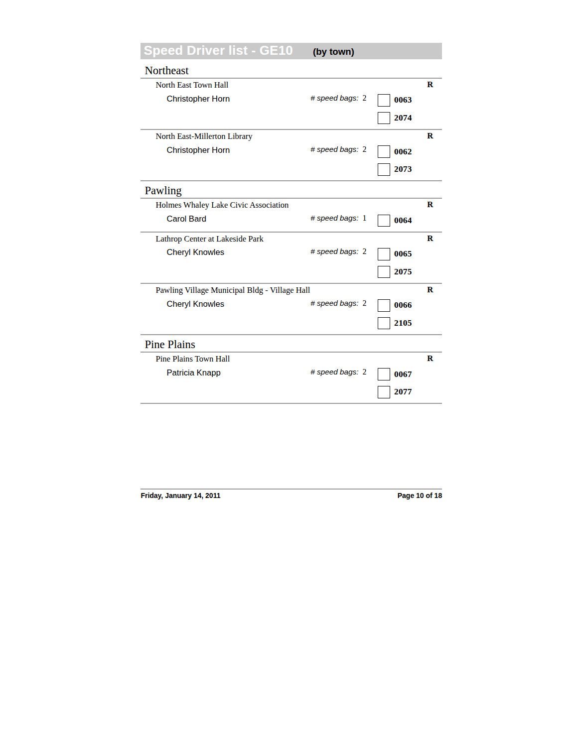Speed Driver list - GE10
(by town)
Northeast
R
North East Town Hall
Christopher Horn
# speed bags:
2
0063
2074
R
North East-Millerton Library
Christopher Horn
# speed bags:
2
0062
2073
Pawling
R
Holmes Whaley Lake Civic Association
Carol Bard
# speed bags:
1
0064
R
Lathrop Center at Lakeside Park
Cheryl Knowles
# speed bags:
2
0065
2075
R
Pawling Village Municipal Bldg - Village Hall
Cheryl Knowles
# speed bags:
2
0066
2105
Pine Plains
R
Pine Plains Town Hall
Patricia Knapp
# speed bags:
2
0067
2077
Friday, January 14, 2011
Page 10 of 18